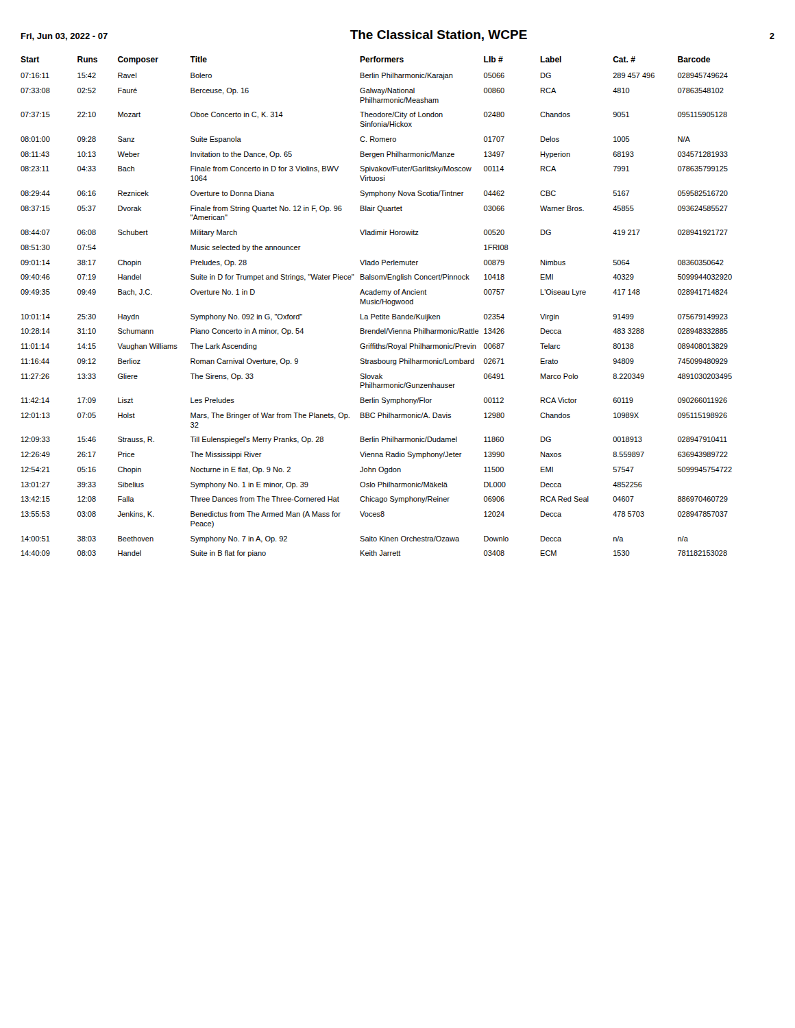Fri, Jun 03, 2022 - 07
The Classical Station, WCPE
2
| Start | Runs | Composer | Title | Performers | LIb # | Label | Cat. # | Barcode |
| --- | --- | --- | --- | --- | --- | --- | --- | --- |
| 07:16:11 | 15:42 | Ravel | Bolero | Berlin Philharmonic/Karajan | 05066 | DG | 289 457 496 | 028945749624 |
| 07:33:08 | 02:52 | Fauré | Berceuse, Op. 16 | Galway/National Philharmonic/Measham | 00860 | RCA | 4810 | 07863548102 |
| 07:37:15 | 22:10 | Mozart | Oboe Concerto in C, K. 314 | Theodore/City of London Sinfonia/Hickox | 02480 | Chandos | 9051 | 095115905128 |
| 08:01:00 | 09:28 | Sanz | Suite Espanola | C. Romero | 01707 | Delos | 1005 | N/A |
| 08:11:43 | 10:13 | Weber | Invitation to the Dance, Op. 65 | Bergen Philharmonic/Manze | 13497 | Hyperion | 68193 | 034571281933 |
| 08:23:11 | 04:33 | Bach | Finale from Concerto in D for 3 Violins, BWV 1064 | Spivakov/Futer/Garlitsky/Moscow Virtuosi | 00114 | RCA | 7991 | 078635799125 |
| 08:29:44 | 06:16 | Reznicek | Overture to Donna Diana | Symphony Nova Scotia/Tintner | 04462 | CBC | 5167 | 059582516720 |
| 08:37:15 | 05:37 | Dvorak | Finale from String Quartet No. 12 in F, Op. 96 "American" | Blair Quartet | 03066 | Warner Bros. | 45855 | 093624585527 |
| 08:44:07 | 06:08 | Schubert | Military March | Vladimir Horowitz | 00520 | DG | 419 217 | 028941921727 |
| 08:51:30 | 07:54 | | Music selected by the announcer | | 1FRI08 | | | |
| 09:01:14 | 38:17 | Chopin | Preludes, Op. 28 | Vlado Perlemuter | 00879 | Nimbus | 5064 | 08360350642 |
| 09:40:46 | 07:19 | Handel | Suite in D for Trumpet and Strings, "Water Piece" | Balsom/English Concert/Pinnock | 10418 | EMI | 40329 | 5099944032920 |
| 09:49:35 | 09:49 | Bach, J.C. | Overture No. 1 in D | Academy of Ancient Music/Hogwood | 00757 | L'Oiseau Lyre | 417 148 | 028941714824 |
| 10:01:14 | 25:30 | Haydn | Symphony No. 092 in G, "Oxford" | La Petite Bande/Kuijken | 02354 | Virgin | 91499 | 075679149923 |
| 10:28:14 | 31:10 | Schumann | Piano Concerto in A minor, Op. 54 | Brendel/Vienna Philharmonic/Rattle | 13426 | Decca | 483 3288 | 028948332885 |
| 11:01:14 | 14:15 | Vaughan Williams | The Lark Ascending | Griffiths/Royal Philharmonic/Previn | 00687 | Telarc | 80138 | 089408013829 |
| 11:16:44 | 09:12 | Berlioz | Roman Carnival Overture, Op. 9 | Strasbourg Philharmonic/Lombard | 02671 | Erato | 94809 | 745099480929 |
| 11:27:26 | 13:33 | Gliere | The Sirens, Op. 33 | Slovak Philharmonic/Gunzenhauser | 06491 | Marco Polo | 8.220349 | 4891030203495 |
| 11:42:14 | 17:09 | Liszt | Les Preludes | Berlin Symphony/Flor | 00112 | RCA Victor | 60119 | 090266011926 |
| 12:01:13 | 07:05 | Holst | Mars, The Bringer of War from The Planets, Op. 32 | BBC Philharmonic/A. Davis | 12980 | Chandos | 10989X | 095115198926 |
| 12:09:33 | 15:46 | Strauss, R. | Till Eulenspiegel's Merry Pranks, Op. 28 | Berlin Philharmonic/Dudamel | 11860 | DG | 0018913 | 028947910411 |
| 12:26:49 | 26:17 | Price | The Mississippi River | Vienna Radio Symphony/Jeter | 13990 | Naxos | 8.559897 | 636943989722 |
| 12:54:21 | 05:16 | Chopin | Nocturne in E flat, Op. 9 No. 2 | John Ogdon | 11500 | EMI | 57547 | 5099945754722 |
| 13:01:27 | 39:33 | Sibelius | Symphony No. 1 in E minor, Op. 39 | Oslo Philharmonic/Mäkelä | DL000 | Decca | 4852256 | |
| 13:42:15 | 12:08 | Falla | Three Dances from The Three-Cornered Hat | Chicago Symphony/Reiner | 06906 | RCA Red Seal | 04607 | 886970460729 |
| 13:55:53 | 03:08 | Jenkins, K. | Benedictus from The Armed Man (A Mass for Peace) | Voces8 | 12024 | Decca | 478 5703 | 028947857037 |
| 14:00:51 | 38:03 | Beethoven | Symphony No. 7 in A, Op. 92 | Saito Kinen Orchestra/Ozawa | Downlo | Decca | n/a | n/a |
| 14:40:09 | 08:03 | Handel | Suite in B flat for piano | Keith Jarrett | 03408 | ECM | 1530 | 781182153028 |